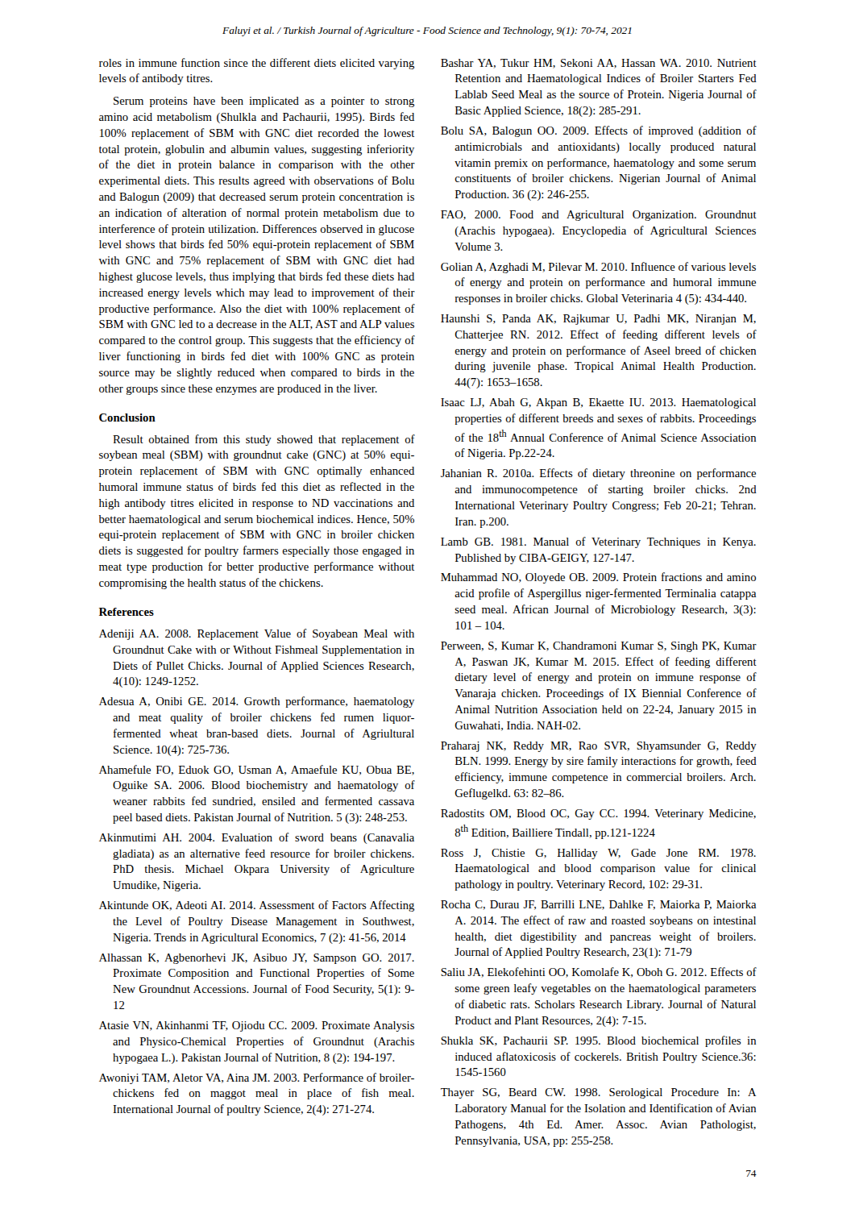Faluyi et al. / Turkish Journal of Agriculture - Food Science and Technology, 9(1): 70-74, 2021
roles in immune function since the different diets elicited varying levels of antibody titres.
Serum proteins have been implicated as a pointer to strong amino acid metabolism (Shulkla and Pachaurii, 1995). Birds fed 100% replacement of SBM with GNC diet recorded the lowest total protein, globulin and albumin values, suggesting inferiority of the diet in protein balance in comparison with the other experimental diets. This results agreed with observations of Bolu and Balogun (2009) that decreased serum protein concentration is an indication of alteration of normal protein metabolism due to interference of protein utilization. Differences observed in glucose level shows that birds fed 50% equi-protein replacement of SBM with GNC and 75% replacement of SBM with GNC diet had highest glucose levels, thus implying that birds fed these diets had increased energy levels which may lead to improvement of their productive performance. Also the diet with 100% replacement of SBM with GNC led to a decrease in the ALT, AST and ALP values compared to the control group. This suggests that the efficiency of liver functioning in birds fed diet with 100% GNC as protein source may be slightly reduced when compared to birds in the other groups since these enzymes are produced in the liver.
Conclusion
Result obtained from this study showed that replacement of soybean meal (SBM) with groundnut cake (GNC) at 50% equi-protein replacement of SBM with GNC optimally enhanced humoral immune status of birds fed this diet as reflected in the high antibody titres elicited in response to ND vaccinations and better haematological and serum biochemical indices. Hence, 50% equi-protein replacement of SBM with GNC in broiler chicken diets is suggested for poultry farmers especially those engaged in meat type production for better productive performance without compromising the health status of the chickens.
References
Adeniji AA. 2008. Replacement Value of Soyabean Meal with Groundnut Cake with or Without Fishmeal Supplementation in Diets of Pullet Chicks. Journal of Applied Sciences Research, 4(10): 1249-1252.
Adesua A, Onibi GE. 2014. Growth performance, haematology and meat quality of broiler chickens fed rumen liquor-fermented wheat bran-based diets. Journal of Agriultural Science. 10(4): 725-736.
Ahamefule FO, Eduok GO, Usman A, Amaefule KU, Obua BE, Oguike SA. 2006. Blood biochemistry and haematology of weaner rabbits fed sundried, ensiled and fermented cassava peel based diets. Pakistan Journal of Nutrition. 5 (3): 248-253.
Akinmutimi AH. 2004. Evaluation of sword beans (Canavalia gladiata) as an alternative feed resource for broiler chickens. PhD thesis. Michael Okpara University of Agriculture Umudike, Nigeria.
Akintunde OK, Adeoti AI. 2014. Assessment of Factors Affecting the Level of Poultry Disease Management in Southwest, Nigeria. Trends in Agricultural Economics, 7 (2): 41-56, 2014
Alhassan K, Agbenorhevi JK, Asibuo JY, Sampson GO. 2017. Proximate Composition and Functional Properties of Some New Groundnut Accessions. Journal of Food Security, 5(1): 9-12
Atasie VN, Akinhanmi TF, Ojiodu CC. 2009. Proximate Analysis and Physico-Chemical Properties of Groundnut (Arachis hypogaea L.). Pakistan Journal of Nutrition, 8 (2): 194-197.
Awoniyi TAM, Aletor VA, Aina JM. 2003. Performance of broiler-chickens fed on maggot meal in place of fish meal. International Journal of poultry Science, 2(4): 271-274.
Bashar YA, Tukur HM, Sekoni AA, Hassan WA. 2010. Nutrient Retention and Haematological Indices of Broiler Starters Fed Lablab Seed Meal as the source of Protein. Nigeria Journal of Basic Applied Science, 18(2): 285-291.
Bolu SA, Balogun OO. 2009. Effects of improved (addition of antimicrobials and antioxidants) locally produced natural vitamin premix on performance, haematology and some serum constituents of broiler chickens. Nigerian Journal of Animal Production. 36 (2): 246-255.
FAO, 2000. Food and Agricultural Organization. Groundnut (Arachis hypogaea). Encyclopedia of Agricultural Sciences Volume 3.
Golian A, Azghadi M, Pilevar M. 2010. Influence of various levels of energy and protein on performance and humoral immune responses in broiler chicks. Global Veterinaria 4 (5): 434-440.
Haunshi S, Panda AK, Rajkumar U, Padhi MK, Niranjan M, Chatterjee RN. 2012. Effect of feeding different levels of energy and protein on performance of Aseel breed of chicken during juvenile phase. Tropical Animal Health Production. 44(7): 1653–1658.
Isaac LJ, Abah G, Akpan B, Ekaette IU. 2013. Haematological properties of different breeds and sexes of rabbits. Proceedings of the 18th Annual Conference of Animal Science Association of Nigeria. Pp.22-24.
Jahanian R. 2010a. Effects of dietary threonine on performance and immunocompetence of starting broiler chicks. 2nd International Veterinary Poultry Congress; Feb 20-21; Tehran. Iran. p.200.
Lamb GB. 1981. Manual of Veterinary Techniques in Kenya. Published by CIBA-GEIGY, 127-147.
Muhammad NO, Oloyede OB. 2009. Protein fractions and amino acid profile of Aspergillus niger-fermented Terminalia catappa seed meal. African Journal of Microbiology Research, 3(3): 101 – 104.
Perween, S, Kumar K, Chandramoni Kumar S, Singh PK, Kumar A, Paswan JK, Kumar M. 2015. Effect of feeding different dietary level of energy and protein on immune response of Vanaraja chicken. Proceedings of IX Biennial Conference of Animal Nutrition Association held on 22-24, January 2015 in Guwahati, India. NAH-02.
Praharaj NK, Reddy MR, Rao SVR, Shyamsunder G, Reddy BLN. 1999. Energy by sire family interactions for growth, feed efficiency, immune competence in commercial broilers. Arch. Geflugelkd. 63: 82–86.
Radostits OM, Blood OC, Gay CC. 1994. Veterinary Medicine, 8th Edition, Bailliere Tindall, pp.121-1224
Ross J, Chistie G, Halliday W, Gade Jone RM. 1978. Haematological and blood comparison value for clinical pathology in poultry. Veterinary Record, 102: 29-31.
Rocha C, Durau JF, Barrilli LNE, Dahlke F, Maiorka P, Maiorka A. 2014. The effect of raw and roasted soybeans on intestinal health, diet digestibility and pancreas weight of broilers. Journal of Applied Poultry Research, 23(1): 71-79
Saliu JA, Elekofehinti OO, Komolafe K, Oboh G. 2012. Effects of some green leafy vegetables on the haematological parameters of diabetic rats. Scholars Research Library. Journal of Natural Product and Plant Resources, 2(4): 7-15.
Shukla SK, Pachaurii SP. 1995. Blood biochemical profiles in induced aflatoxicosis of cockerels. British Poultry Science.36: 1545-1560
Thayer SG, Beard CW. 1998. Serological Procedure In: A Laboratory Manual for the Isolation and Identification of Avian Pathogens, 4th Ed. Amer. Assoc. Avian Pathologist, Pennsylvania, USA, pp: 255-258.
74